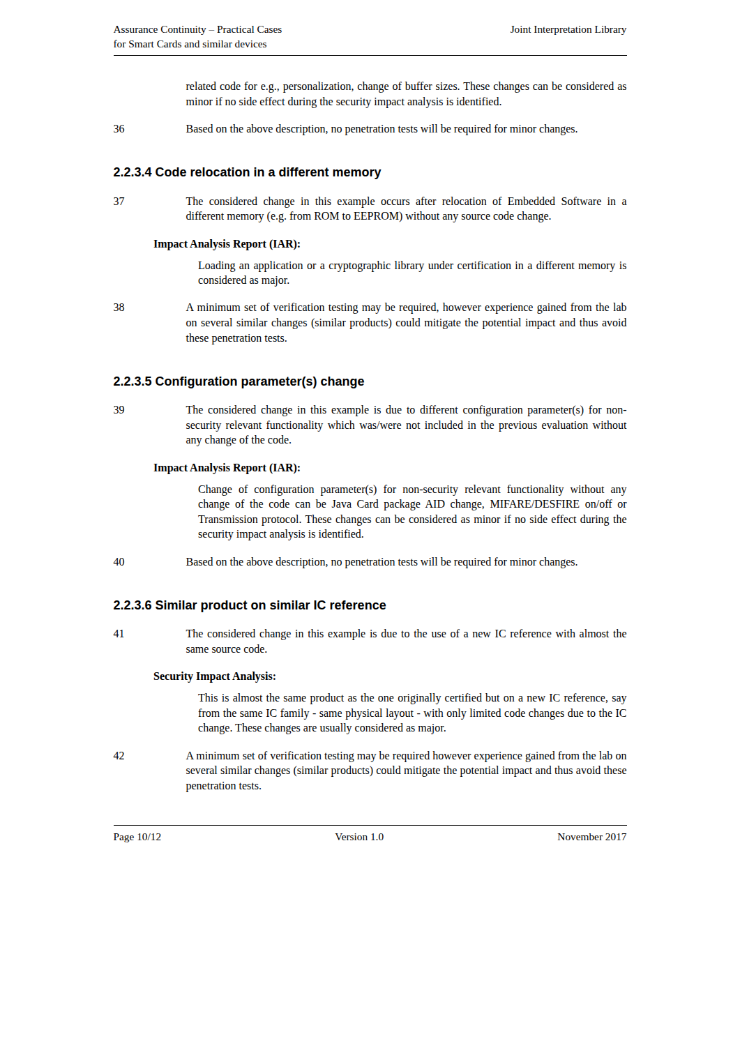Assurance Continuity – Practical Cases
for Smart Cards and similar devices
Joint Interpretation Library
related code for e.g., personalization, change of buffer sizes. These changes can be considered as minor if no side effect during the security impact analysis is identified.
36
Based on the above description, no penetration tests will be required for minor changes.
2.2.3.4 Code relocation in a different memory
37
The considered change in this example occurs after relocation of Embedded Software in a different memory (e.g. from ROM to EEPROM) without any source code change.
Impact Analysis Report (IAR):
Loading an application or a cryptographic library under certification in a different memory is considered as major.
38
A minimum set of verification testing may be required, however experience gained from the lab on several similar changes (similar products) could mitigate the potential impact and thus avoid these penetration tests.
2.2.3.5 Configuration parameter(s) change
39
The considered change in this example is due to different configuration parameter(s) for non-security relevant functionality which was/were not included in the previous evaluation without any change of the code.
Impact Analysis Report (IAR):
Change of configuration parameter(s) for non-security relevant functionality without any change of the code can be Java Card package AID change, MIFARE/DESFIRE on/off or Transmission protocol. These changes can be considered as minor if no side effect during the security impact analysis is identified.
40
Based on the above description, no penetration tests will be required for minor changes.
2.2.3.6 Similar product on similar IC reference
41
The considered change in this example is due to the use of a new IC reference with almost the same source code.
Security Impact Analysis:
This is almost the same product as the one originally certified but on a new IC reference, say from the same IC family - same physical layout - with only limited code changes due to the IC change. These changes are usually considered as major.
42
A minimum set of verification testing may be required however experience gained from the lab on several similar changes (similar products) could mitigate the potential impact and thus avoid these penetration tests.
Page 10/12 Version 1.0 November 2017